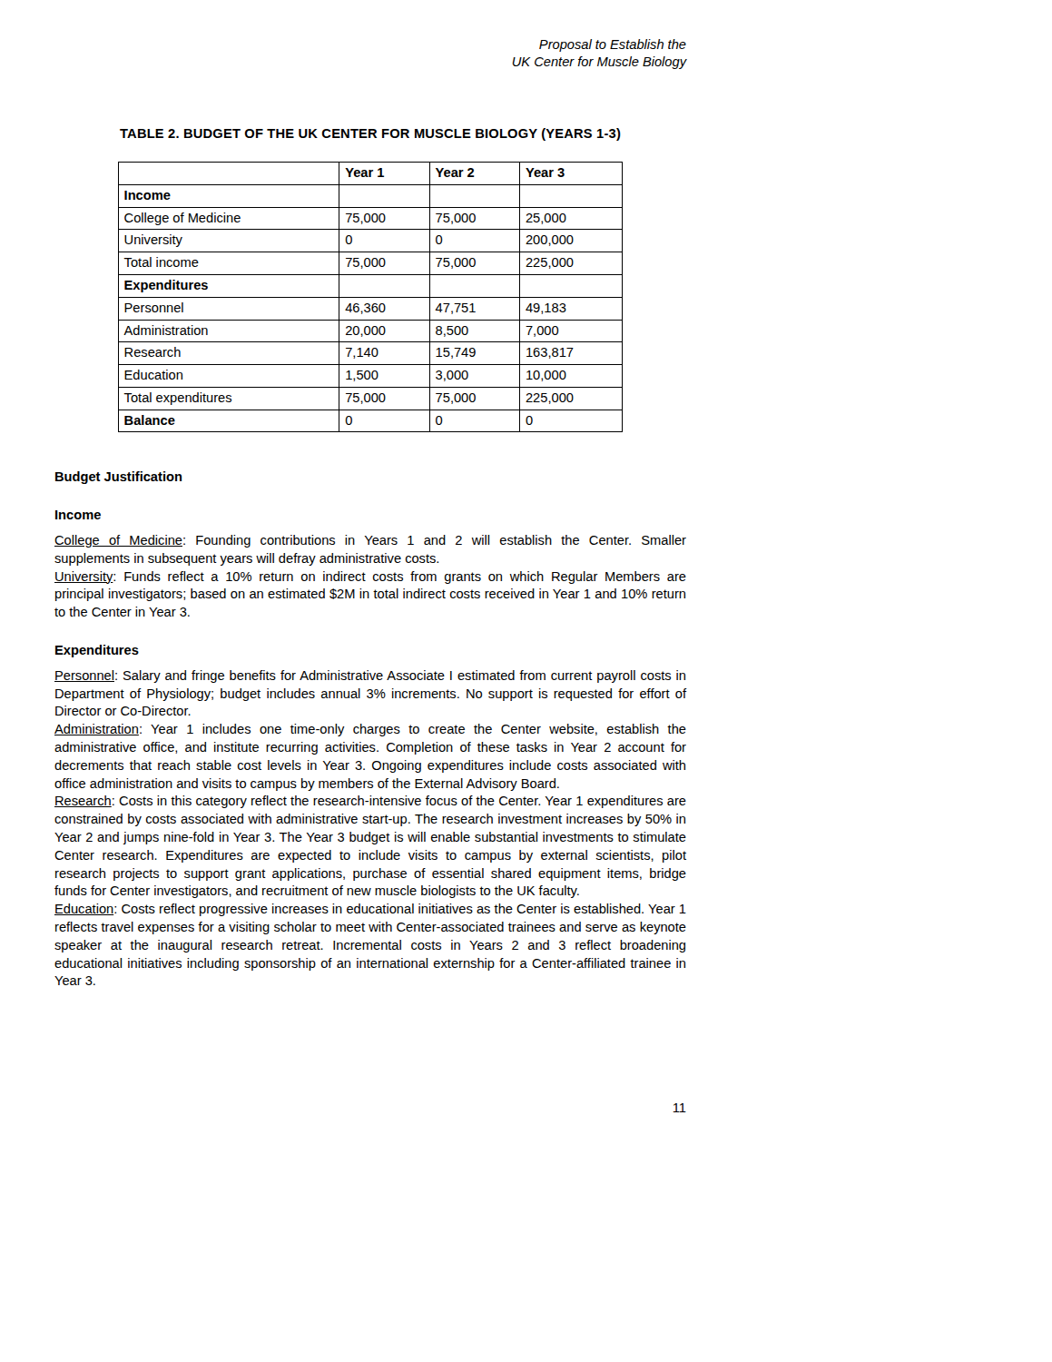Proposal to Establish the
UK Center for Muscle Biology
TABLE 2. BUDGET OF THE UK CENTER FOR MUSCLE BIOLOGY (YEARS 1-3)
| | Year 1 | Year 2 | Year 3 |
| --- | --- | --- | --- |
| Income | | | |
| College of Medicine | 75,000 | 75,000 | 25,000 |
| University | 0 | 0 | 200,000 |
| Total income | 75,000 | 75,000 | 225,000 |
| Expenditures | | | |
| Personnel | 46,360 | 47,751 | 49,183 |
| Administration | 20,000 | 8,500 | 7,000 |
| Research | 7,140 | 15,749 | 163,817 |
| Education | 1,500 | 3,000 | 10,000 |
| Total expenditures | 75,000 | 75,000 | 225,000 |
| Balance | 0 | 0 | 0 |
Budget Justification
Income
College of Medicine: Founding contributions in Years 1 and 2 will establish the Center. Smaller supplements in subsequent years will defray administrative costs.
University: Funds reflect a 10% return on indirect costs from grants on which Regular Members are principal investigators; based on an estimated $2M in total indirect costs received in Year 1 and 10% return to the Center in Year 3.
Expenditures
Personnel: Salary and fringe benefits for Administrative Associate I estimated from current payroll costs in Department of Physiology; budget includes annual 3% increments. No support is requested for effort of Director or Co-Director.
Administration: Year 1 includes one time-only charges to create the Center website, establish the administrative office, and institute recurring activities. Completion of these tasks in Year 2 account for decrements that reach stable cost levels in Year 3. Ongoing expenditures include costs associated with office administration and visits to campus by members of the External Advisory Board.
Research: Costs in this category reflect the research-intensive focus of the Center. Year 1 expenditures are constrained by costs associated with administrative start-up. The research investment increases by 50% in Year 2 and jumps nine-fold in Year 3. The Year 3 budget is will enable substantial investments to stimulate Center research. Expenditures are expected to include visits to campus by external scientists, pilot research projects to support grant applications, purchase of essential shared equipment items, bridge funds for Center investigators, and recruitment of new muscle biologists to the UK faculty.
Education: Costs reflect progressive increases in educational initiatives as the Center is established. Year 1 reflects travel expenses for a visiting scholar to meet with Center-associated trainees and serve as keynote speaker at the inaugural research retreat. Incremental costs in Years 2 and 3 reflect broadening educational initiatives including sponsorship of an international externship for a Center-affiliated trainee in Year 3.
11